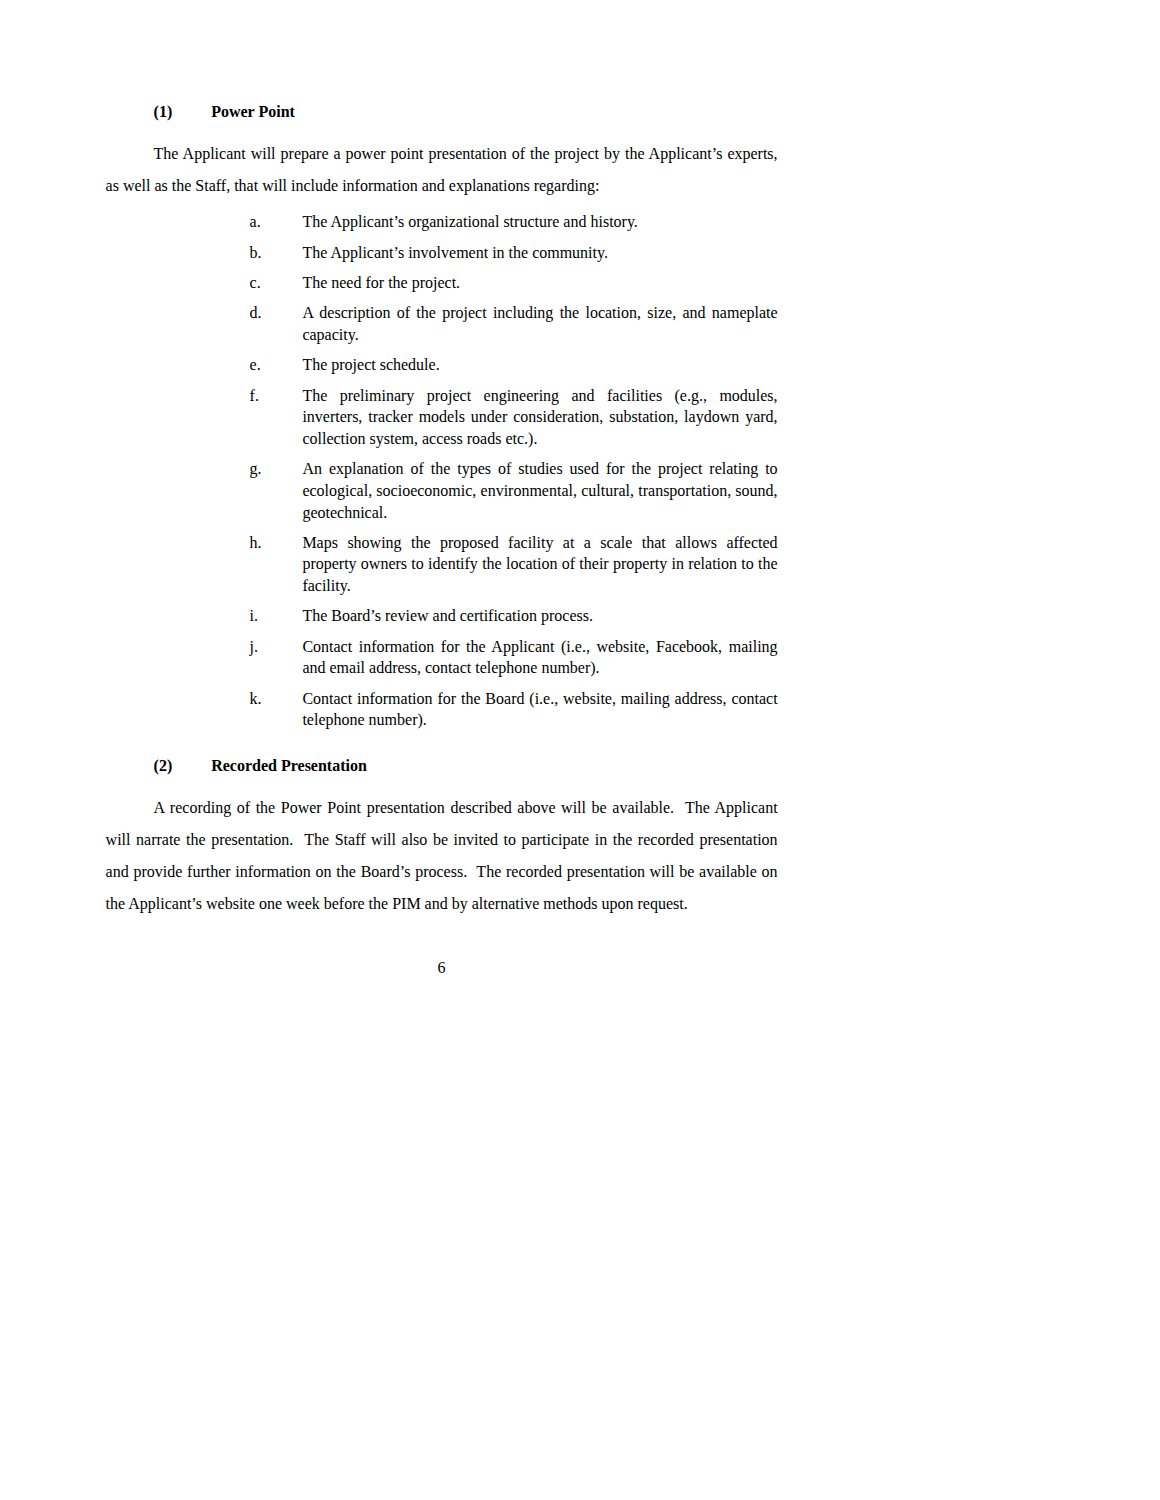(1) Power Point
The Applicant will prepare a power point presentation of the project by the Applicant’s experts, as well as the Staff, that will include information and explanations regarding:
a. The Applicant’s organizational structure and history.
b. The Applicant’s involvement in the community.
c. The need for the project.
d. A description of the project including the location, size, and nameplate capacity.
e. The project schedule.
f. The preliminary project engineering and facilities (e.g., modules, inverters, tracker models under consideration, substation, laydown yard, collection system, access roads etc.).
g. An explanation of the types of studies used for the project relating to ecological, socioeconomic, environmental, cultural, transportation, sound, geotechnical.
h. Maps showing the proposed facility at a scale that allows affected property owners to identify the location of their property in relation to the facility.
i. The Board’s review and certification process.
j. Contact information for the Applicant (i.e., website, Facebook, mailing and email address, contact telephone number).
k. Contact information for the Board (i.e., website, mailing address, contact telephone number).
(2) Recorded Presentation
A recording of the Power Point presentation described above will be available. The Applicant will narrate the presentation. The Staff will also be invited to participate in the recorded presentation and provide further information on the Board’s process. The recorded presentation will be available on the Applicant’s website one week before the PIM and by alternative methods upon request.
6